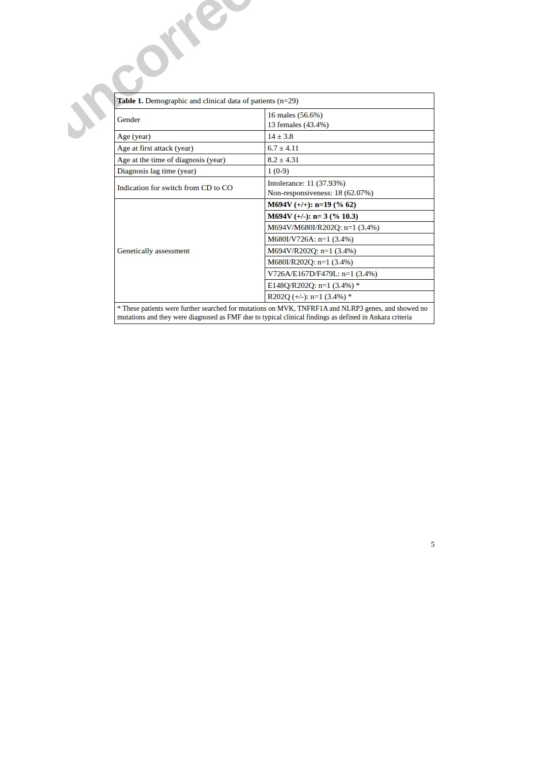uncorrected proof
| Table 1. Demographic and clinical data of patients (n=29) |
| Gender | 16 males (56.6%) 13 females (43.4%) |
| Age (year) | 14 ± 3.8 |
| Age at first attack (year) | 6.7 ± 4.11 |
| Age at the time of diagnosis (year) | 8.2 ± 4.31 |
| Diagnosis lag time (year) | 1 (0-9) |
| Indication for switch from CD to CO | Intolerance: 11 (37.93%) Non-responsiveness: 18 (62.07%) |
| Genetically assessment | M694V (+/+): n=19 (% 62) |
| M694V (+/-): n= 3 (% 10.3) |
| M694V/M680I/R202Q: n=1 (3.4%) |
| M680I/V726A: n=1 (3.4%) |
| M694V/R202Q: n=1 (3.4%) |
| M680I/R202Q: n=1 (3.4%) |
| V726A/E167D/F479L: n=1 (3.4%) |
| E148Q/R202Q: n=1 (3.4%) * |
| R202Q (+/-): n=1 (3.4%) * |
| * These patients were further searched for mutations on MVK, TNFRF1A and NLRP3 genes, and showed no mutations and they were diagnosed as FMF due to typical clinical findings as defined in Ankara criteria |
5